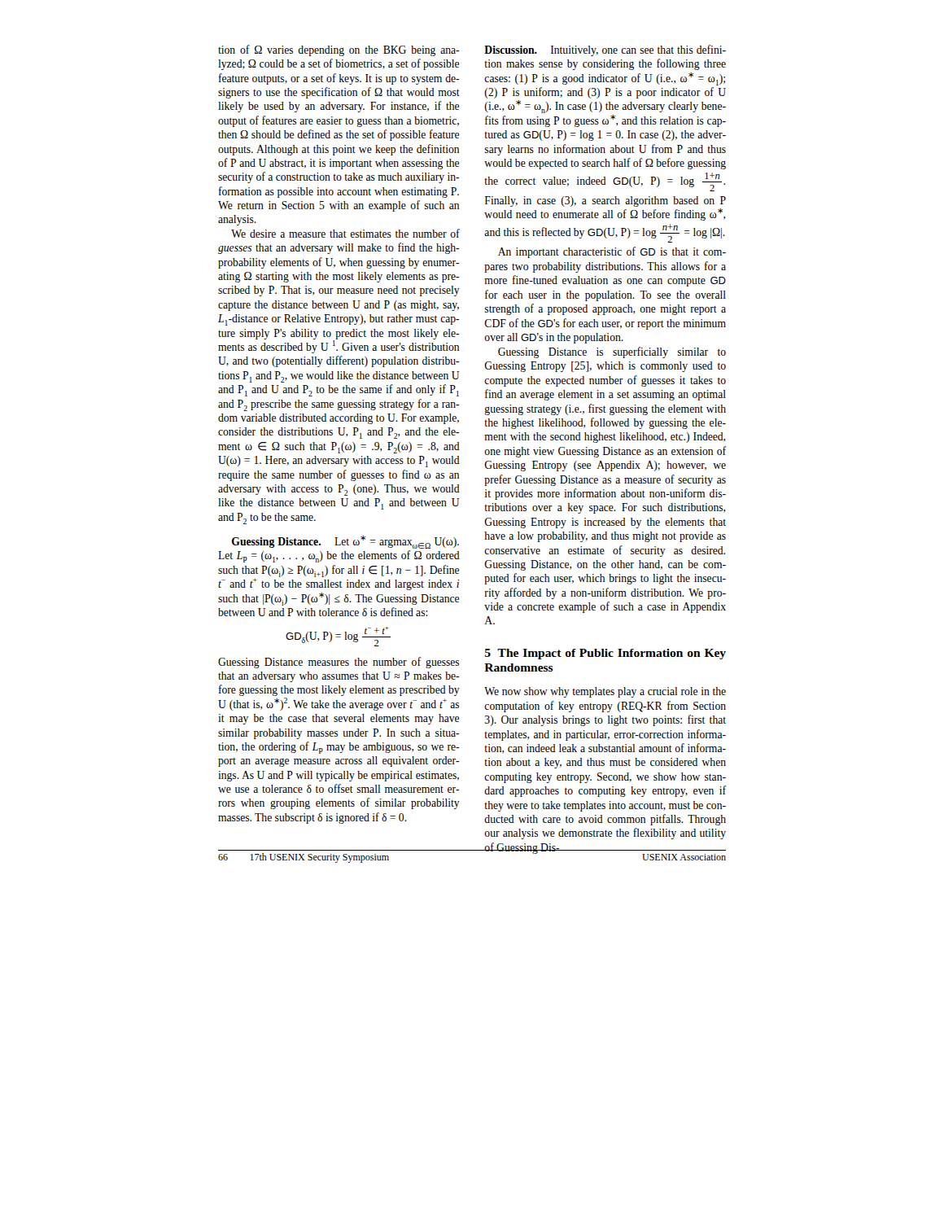tion of Ω varies depending on the BKG being analyzed; Ω could be a set of biometrics, a set of possible feature outputs, or a set of keys. It is up to system designers to use the specification of Ω that would most likely be used by an adversary. For instance, if the output of features are easier to guess than a biometric, then Ω should be defined as the set of possible feature outputs. Although at this point we keep the definition of P and U abstract, it is important when assessing the security of a construction to take as much auxiliary information as possible into account when estimating P. We return in Section 5 with an example of such an analysis.
We desire a measure that estimates the number of guesses that an adversary will make to find the high-probability elements of U, when guessing by enumerating Ω starting with the most likely elements as prescribed by P. That is, our measure need not precisely capture the distance between U and P (as might, say, L1-distance or Relative Entropy), but rather must capture simply P's ability to predict the most likely elements as described by U 1. Given a user's distribution U, and two (potentially different) population distributions P1 and P2, we would like the distance between U and P1 and U and P2 to be the same if and only if P1 and P2 prescribe the same guessing strategy for a random variable distributed according to U. For example, consider the distributions U, P1 and P2, and the element ω ∈ Ω such that P1(ω) = .9, P2(ω) = .8, and U(ω) = 1. Here, an adversary with access to P1 would require the same number of guesses to find ω as an adversary with access to P2 (one). Thus, we would like the distance between U and P1 and between U and P2 to be the same.
Guessing Distance. Let ω∗ = argmaxω∈Ω U(ω). Let LP = (ω1, . . . , ωn) be the elements of Ω ordered such that P(ωi) ≥ P(ωi+1) for all i ∈ [1, n − 1]. Define t− and t+ to be the smallest index and largest index i such that |P(ωi) − P(ω∗)| ≤ δ. The Guessing Distance between U and P with tolerance δ is defined as:
GDδ(U, P) = log t− + t+2
Guessing Distance measures the number of guesses that an adversary who assumes that U ≈ P makes before guessing the most likely element as prescribed by U (that is, ω∗)2. We take the average over t− and t+ as it may be the case that several elements may have similar probability masses under P. In such a situation, the ordering of LP may be ambiguous, so we report an average measure across all equivalent orderings. As U and P will typically be empirical estimates, we use a tolerance δ to offset small measurement errors when grouping elements of similar probability masses. The subscript δ is ignored if δ = 0.
Discussion. Intuitively, one can see that this definition makes sense by considering the following three cases: (1) P is a good indicator of U (i.e., ω∗ = ω1); (2) P is uniform; and (3) P is a poor indicator of U (i.e., ω∗ = ωn). In case (1) the adversary clearly benefits from using P to guess ω∗, and this relation is captured as GD(U, P) = log 1 = 0. In case (2), the adversary learns no information about U from P and thus would be expected to search half of Ω before guessing the correct value; indeed GD(U, P) = log 1+n 2. Finally, in case (3), a search algorithm based on P would need to enumerate all of Ω before finding ω∗, and this is reflected by GD(U, P) = log n+n 2 = log |Ω|.
An important characteristic of GD is that it compares two probability distributions. This allows for a more fine-tuned evaluation as one can compute GD for each user in the population. To see the overall strength of a proposed approach, one might report a CDF of the GD's for each user, or report the minimum over all GD's in the population.
Guessing Distance is superficially similar to Guessing Entropy [25], which is commonly used to compute the expected number of guesses it takes to find an average element in a set assuming an optimal guessing strategy (i.e., first guessing the element with the highest likelihood, followed by guessing the element with the second highest likelihood, etc.) Indeed, one might view Guessing Distance as an extension of Guessing Entropy (see Appendix A); however, we prefer Guessing Distance as a measure of security as it provides more information about non-uniform distributions over a key space. For such distributions, Guessing Entropy is increased by the elements that have a low probability, and thus might not provide as conservative an estimate of security as desired. Guessing Distance, on the other hand, can be computed for each user, which brings to light the insecurity afforded by a non-uniform distribution. We provide a concrete example of such a case in Appendix A.
5 The Impact of Public Information on Key Randomness
We now show why templates play a crucial role in the computation of key entropy (REQ-KR from Section 3). Our analysis brings to light two points: first that templates, and in particular, error-correction information, can indeed leak a substantial amount of information about a key, and thus must be considered when computing key entropy. Second, we show how standard approaches to computing key entropy, even if they were to take templates into account, must be conducted with care to avoid common pitfalls. Through our analysis we demonstrate the flexibility and utility of Guessing Dis-
6617th USENIX Security Symposium
USENIX Association